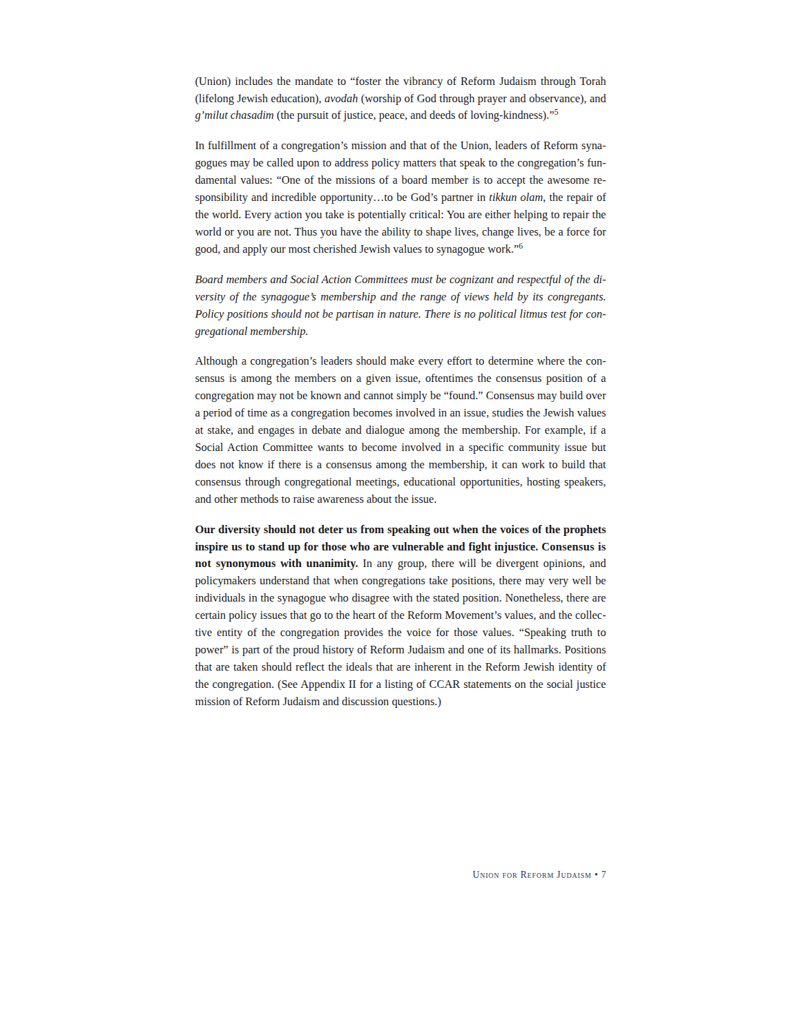(Union) includes the mandate to “foster the vibrancy of Reform Judaism through Torah (lifelong Jewish education), avodah (worship of God through prayer and observance), and g’milut chasadim (the pursuit of justice, peace, and deeds of loving-kindness).”5
In fulfillment of a congregation’s mission and that of the Union, leaders of Reform synagogues may be called upon to address policy matters that speak to the congregation’s fundamental values: “One of the missions of a board member is to accept the awesome responsibility and incredible opportunity…to be God’s partner in tikkun olam, the repair of the world. Every action you take is potentially critical: You are either helping to repair the world or you are not. Thus you have the ability to shape lives, change lives, be a force for good, and apply our most cherished Jewish values to synagogue work.”6
Board members and Social Action Committees must be cognizant and respectful of the diversity of the synagogue’s membership and the range of views held by its congregants. Policy positions should not be partisan in nature. There is no political litmus test for congregational membership.
Although a congregation’s leaders should make every effort to determine where the consensus is among the members on a given issue, oftentimes the consensus position of a congregation may not be known and cannot simply be “found.” Consensus may build over a period of time as a congregation becomes involved in an issue, studies the Jewish values at stake, and engages in debate and dialogue among the membership. For example, if a Social Action Committee wants to become involved in a specific community issue but does not know if there is a consensus among the membership, it can work to build that consensus through congregational meetings, educational opportunities, hosting speakers, and other methods to raise awareness about the issue.
Our diversity should not deter us from speaking out when the voices of the prophets inspire us to stand up for those who are vulnerable and fight injustice. Consensus is not synonymous with unanimity. In any group, there will be divergent opinions, and policymakers understand that when congregations take positions, there may very well be individuals in the synagogue who disagree with the stated position. Nonetheless, there are certain policy issues that go to the heart of the Reform Movement’s values, and the collective entity of the congregation provides the voice for those values. “Speaking truth to power” is part of the proud history of Reform Judaism and one of its hallmarks. Positions that are taken should reflect the ideals that are inherent in the Reform Jewish identity of the congregation. (See Appendix II for a listing of CCAR statements on the social justice mission of Reform Judaism and discussion questions.)
Union for Reform Judaism • 7